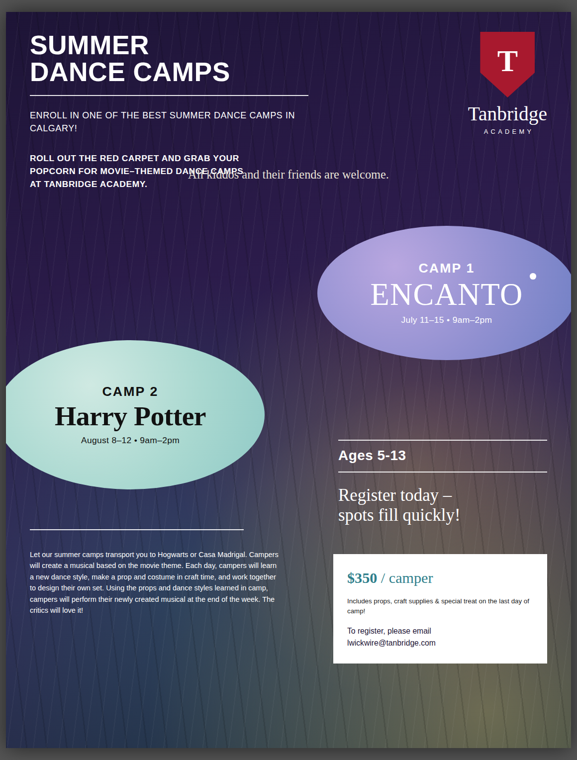Summer
Dance Camps
Enroll in one of the best summer dance camps in Calgary!
Roll out the red carpet and grab your popcorn for movie–themed dance camps at Tanbridge Academy.
T
Tanbridge
ACADEMY
Camp 1
ENCANTO
July 11–15 • 9am–2pm
Camp 2
Harry Potter
August 8–12 • 9am–2pm
Ages 5-13
Register today –
spots fill quickly!
Let our summer camps transport you to Hogwarts or Casa Madrigal. Campers will create a musical based on the movie theme. Each day, campers will learn a new dance style, make a prop and costume in craft time, and work together to design their own set. Using the props and dance styles learned in camp, campers will perform their newly created musical at the end of the week. The critics will love it!
$350 / camper
Includes props, craft supplies & special treat on the last day of camp!
To register, please email
lwickwire@tanbridge.com
All kiddos and their friends are welcome.